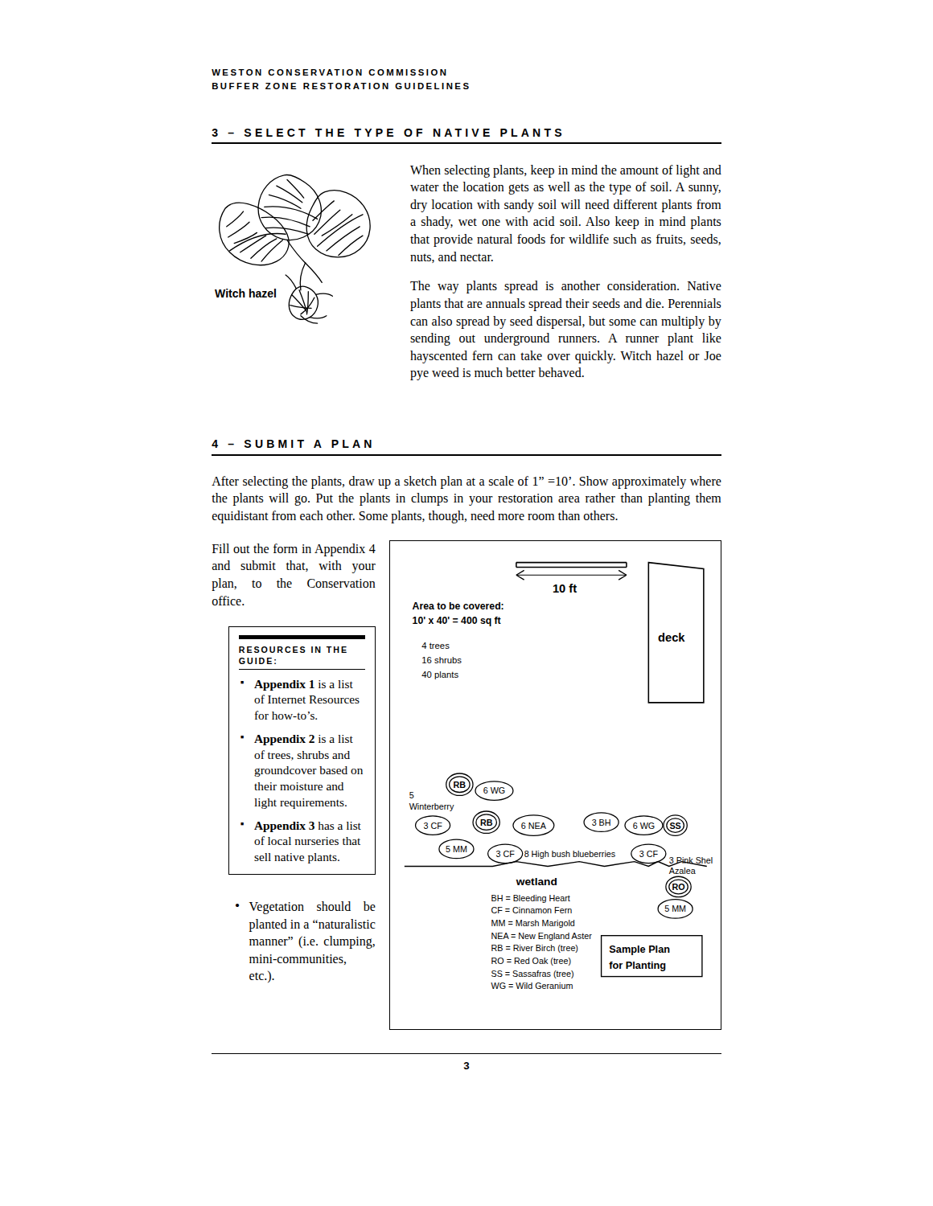WESTON CONSERVATION COMMISSION
BUFFER ZONE RESTORATION GUIDELINES
3 – SELECT THE TYPE OF NATIVE PLANTS
Witch hazel
When selecting plants, keep in mind the amount of light and water the location gets as well as the type of soil. A sunny, dry location with sandy soil will need different plants from a shady, wet one with acid soil. Also keep in mind plants that provide natural foods for wildlife such as fruits, seeds, nuts, and nectar.
The way plants spread is another consideration. Native plants that are annuals spread their seeds and die. Perennials can also spread by seed dispersal, but some can multiply by sending out underground runners. A runner plant like hayscented fern can take over quickly. Witch hazel or Joe pye weed is much better behaved.
4 – SUBMIT A PLAN
After selecting the plants, draw up a sketch plan at a scale of 1” =10’. Show approximately where the plants will go. Put the plants in clumps in your restoration area rather than planting them equidistant from each other. Some plants, though, need more room than others.
Fill out the form in Appendix 4 and submit that, with your plan, to the Conservation office.
RESOURCES IN THE GUIDE:
Appendix 1 is a list of Internet Resources for how-to’s.
Appendix 2 is a list of trees, shrubs and groundcover based on their moisture and light requirements.
Appendix 3 has a list of local nurseries that sell native plants.
•
Vegetation should be planted in a “naturalistic manner” (i.e. clumping, mini-communities, etc.).
10 ft deck Area to be covered: 10' x 40' = 400 sq ft 4 trees 16 shrubs 40 plants RB RB SS RO 6 WG 6 NEA 3 CF 5 MM 3 CF 3 BH 6 WG 3 CF 5 MM 5 Winterberry 8 High bush blueberries 3 Pink Shell Azalea wetland BH = Bleeding Heart CF = Cinnamon Fern MM = Marsh Marigold NEA = New England Aster RB = River Birch (tree) RO = Red Oak (tree) SS = Sassafras (tree) WG = Wild Geranium Sample Plan for Planting
3